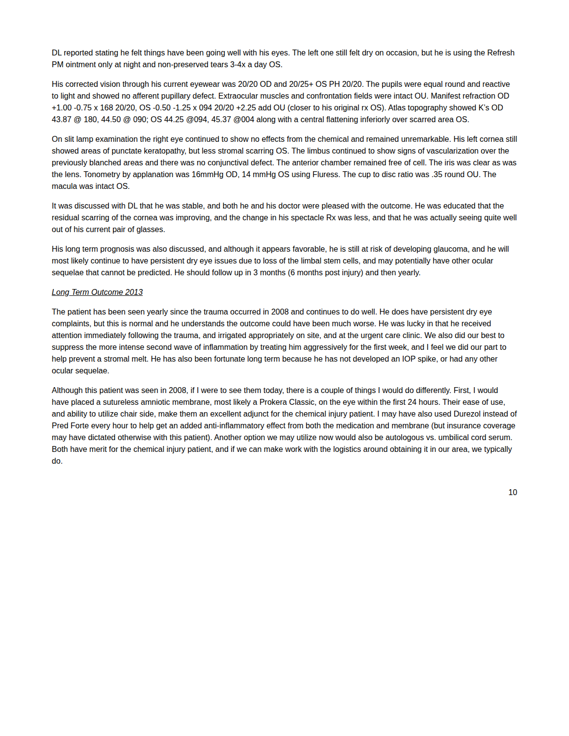DL reported stating he felt things have been going well with his eyes. The left one still felt dry on occasion, but he is using the Refresh PM ointment only at night and non-preserved tears 3-4x a day OS.
His corrected vision through his current eyewear was 20/20 OD and 20/25+ OS PH 20/20. The pupils were equal round and reactive to light and showed no afferent pupillary defect. Extraocular muscles and confrontation fields were intact OU. Manifest refraction OD +1.00 -0.75 x 168 20/20, OS -0.50 -1.25 x 094 20/20 +2.25 add OU (closer to his original rx OS). Atlas topography showed K’s OD 43.87 @ 180, 44.50 @ 090; OS 44.25 @094, 45.37 @004 along with a central flattening inferiorly over scarred area OS.
On slit lamp examination the right eye continued to show no effects from the chemical and remained unremarkable. His left cornea still showed areas of punctate keratopathy, but less stromal scarring OS. The limbus continued to show signs of vascularization over the previously blanched areas and there was no conjunctival defect. The anterior chamber remained free of cell. The iris was clear as was the lens. Tonometry by applanation was 16mmHg OD, 14 mmHg OS using Fluress. The cup to disc ratio was .35 round OU. The macula was intact OS.
It was discussed with DL that he was stable, and both he and his doctor were pleased with the outcome. He was educated that the residual scarring of the cornea was improving, and the change in his spectacle Rx was less, and that he was actually seeing quite well out of his current pair of glasses.
His long term prognosis was also discussed, and although it appears favorable, he is still at risk of developing glaucoma, and he will most likely continue to have persistent dry eye issues due to loss of the limbal stem cells, and may potentially have other ocular sequelae that cannot be predicted. He should follow up in 3 months (6 months post injury) and then yearly.
Long Term Outcome 2013
The patient has been seen yearly since the trauma occurred in 2008 and continues to do well. He does have persistent dry eye complaints, but this is normal and he understands the outcome could have been much worse. He was lucky in that he received attention immediately following the trauma, and irrigated appropriately on site, and at the urgent care clinic. We also did our best to suppress the more intense second wave of inflammation by treating him aggressively for the first week, and I feel we did our part to help prevent a stromal melt. He has also been fortunate long term because he has not developed an IOP spike, or had any other ocular sequelae.
Although this patient was seen in 2008, if I were to see them today, there is a couple of things I would do differently. First, I would have placed a sutureless amniotic membrane, most likely a Prokera Classic, on the eye within the first 24 hours. Their ease of use, and ability to utilize chair side, make them an excellent adjunct for the chemical injury patient. I may have also used Durezol instead of Pred Forte every hour to help get an added anti-inflammatory effect from both the medication and membrane (but insurance coverage may have dictated otherwise with this patient). Another option we may utilize now would also be autologous vs. umbilical cord serum. Both have merit for the chemical injury patient, and if we can make work with the logistics around obtaining it in our area, we typically do.
10